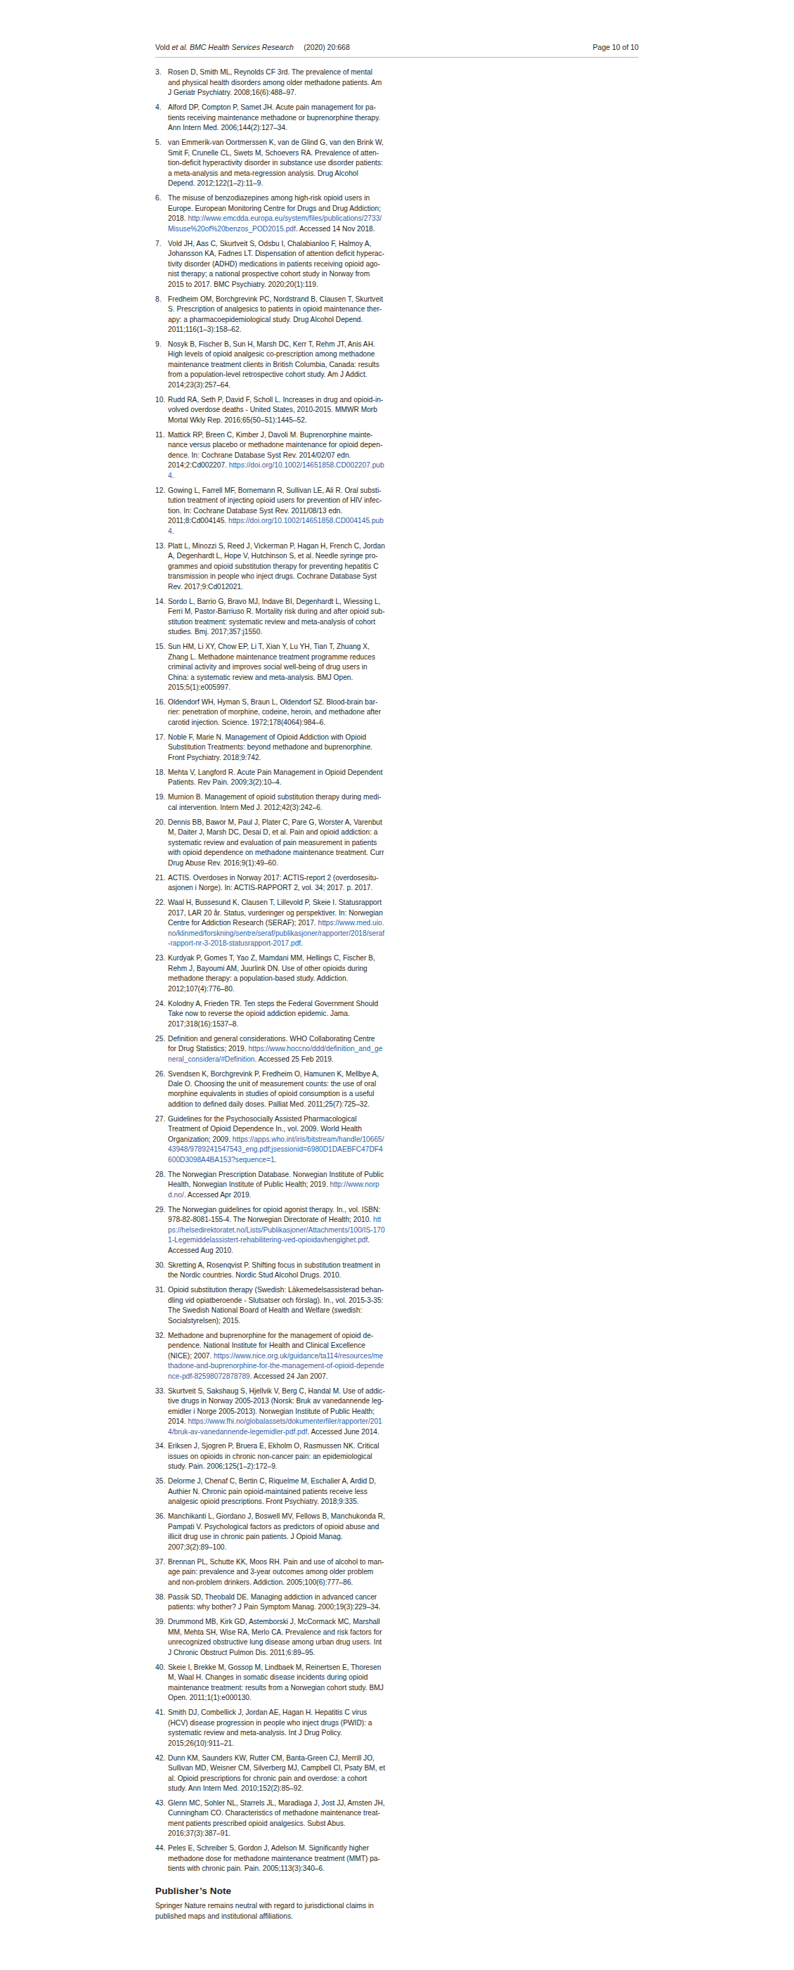Vold et al. BMC Health Services Research (2020) 20:668
Page 10 of 10
Rosen D, Smith ML, Reynolds CF 3rd. The prevalence of mental and physical health disorders among older methadone patients. Am J Geriatr Psychiatry. 2008;16(6):488–97.
Alford DP, Compton P, Samet JH. Acute pain management for patients receiving maintenance methadone or buprenorphine therapy. Ann Intern Med. 2006;144(2):127–34.
van Emmerik-van Oortmerssen K, van de Glind G, van den Brink W, Smit F, Crunelle CL, Swets M, Schoevers RA. Prevalence of attention-deficit hyperactivity disorder in substance use disorder patients: a meta-analysis and meta-regression analysis. Drug Alcohol Depend. 2012;122(1–2):11–9.
The misuse of benzodiazepines among high-risk opioid users in Europe. European Monitoring Centre for Drugs and Drug Addiction; 2018. http://www.emcdda.europa.eu/system/files/publications/2733/Misuse%20of%20benzos_POD2015.pdf. Accessed 14 Nov 2018.
Vold JH, Aas C, Skurtveit S, Odsbu I, Chalabianloo F, Halmoy A, Johansson KA, Fadnes LT. Dispensation of attention deficit hyperactivity disorder (ADHD) medications in patients receiving opioid agonist therapy; a national prospective cohort study in Norway from 2015 to 2017. BMC Psychiatry. 2020;20(1):119.
Fredheim OM, Borchgrevink PC, Nordstrand B, Clausen T, Skurtveit S. Prescription of analgesics to patients in opioid maintenance therapy: a pharmacoepidemiological study. Drug Alcohol Depend. 2011;116(1–3):158–62.
Nosyk B, Fischer B, Sun H, Marsh DC, Kerr T, Rehm JT, Anis AH. High levels of opioid analgesic co-prescription among methadone maintenance treatment clients in British Columbia, Canada: results from a population-level retrospective cohort study. Am J Addict. 2014;23(3):257–64.
Rudd RA, Seth P, David F, Scholl L. Increases in drug and opioid-involved overdose deaths - United States, 2010-2015. MMWR Morb Mortal Wkly Rep. 2016;65(50–51):1445–52.
Mattick RP, Breen C, Kimber J, Davoli M. Buprenorphine maintenance versus placebo or methadone maintenance for opioid dependence. In: Cochrane Database Syst Rev. 2014/02/07 edn. 2014;2:Cd002207. https://doi.org/10.1002/14651858.CD002207.pub4.
Gowing L, Farrell MF, Bornemann R, Sullivan LE, Ali R. Oral substitution treatment of injecting opioid users for prevention of HIV infection. In: Cochrane Database Syst Rev. 2011/08/13 edn. 2011;8:Cd004145. https://doi.org/10.1002/14651858.CD004145.pub4.
Platt L, Minozzi S, Reed J, Vickerman P, Hagan H, French C, Jordan A, Degenhardt L, Hope V, Hutchinson S, et al. Needle syringe programmes and opioid substitution therapy for preventing hepatitis C transmission in people who inject drugs. Cochrane Database Syst Rev. 2017;9:Cd012021.
Sordo L, Barrio G, Bravo MJ, Indave BI, Degenhardt L, Wiessing L, Ferri M, Pastor-Barriuso R. Mortality risk during and after opioid substitution treatment: systematic review and meta-analysis of cohort studies. Bmj. 2017;357:j1550.
Sun HM, Li XY, Chow EP, Li T, Xian Y, Lu YH, Tian T, Zhuang X, Zhang L. Methadone maintenance treatment programme reduces criminal activity and improves social well-being of drug users in China: a systematic review and meta-analysis. BMJ Open. 2015;5(1):e005997.
Oldendorf WH, Hyman S, Braun L, Oldendorf SZ. Blood-brain barrier: penetration of morphine, codeine, heroin, and methadone after carotid injection. Science. 1972;178(4064):984–6.
Noble F, Marie N. Management of Opioid Addiction with Opioid Substitution Treatments: beyond methadone and buprenorphine. Front Psychiatry. 2018;9:742.
Mehta V, Langford R. Acute Pain Management in Opioid Dependent Patients. Rev Pain. 2009;3(2):10–4.
Murnion B. Management of opioid substitution therapy during medical intervention. Intern Med J. 2012;42(3):242–6.
Dennis BB, Bawor M, Paul J, Plater C, Pare G, Worster A, Varenbut M, Daiter J, Marsh DC, Desai D, et al. Pain and opioid addiction: a systematic review and evaluation of pain measurement in patients with opioid dependence on methadone maintenance treatment. Curr Drug Abuse Rev. 2016;9(1):49–60.
ACTIS. Overdoses in Norway 2017: ACTIS-report 2 (overdosesituasjonen i Norge). In: ACTIS-RAPPORT 2, vol. 34; 2017. p. 2017.
Waal H, Bussesund K, Clausen T, Lillevold P, Skeie I. Statusrapport 2017, LAR 20 år. Status, vurderinger og perspektiver. In: Norwegian Centre for Addiction Research (SERAF); 2017. https://www.med.uio.no/klinmed/forskning/sentre/seraf/publikasjoner/rapporter/2018/seraf-rapport-nr-3-2018-statusrapport-2017.pdf.
Kurdyak P, Gomes T, Yao Z, Mamdani MM, Hellings C, Fischer B, Rehm J, Bayoumi AM, Juurlink DN. Use of other opioids during methadone therapy: a population-based study. Addiction. 2012;107(4):776–80.
Kolodny A, Frieden TR. Ten steps the Federal Government Should Take now to reverse the opioid addiction epidemic. Jama. 2017;318(16):1537–8.
Definition and general considerations. WHO Collaborating Centre for Drug Statistics; 2019. https://www.hoccno/ddd/definition_and_general_considera/#Definition. Accessed 25 Feb 2019.
Svendsen K, Borchgrevink P, Fredheim O, Hamunen K, Mellbye A, Dale O. Choosing the unit of measurement counts: the use of oral morphine equivalents in studies of opioid consumption is a useful addition to defined daily doses. Palliat Med. 2011;25(7):725–32.
Guidelines for the Psychosocially Assisted Pharmacological Treatment of Opioid Dependence In., vol. 2009. World Health Organization; 2009. https://apps.who.int/iris/bitstream/handle/10665/43948/9789241547543_eng.pdf;jsessionid=6980D1DAEBFC47DF4600D3098A4BA153?sequence=1.
The Norwegian Prescription Database. Norwegian Institute of Public Health, Norwegian Institute of Public Health; 2019. http://www.norpd.no/. Accessed Apr 2019.
The Norwegian guidelines for opioid agonist therapy. In., vol. ISBN: 978-82-8081-155-4. The Norwegian Directorate of Health; 2010. https://helsedirektoratet.no/Lists/Publikasjoner/Attachments/100/IS-1701-Legemiddelassistert-rehabilitering-ved-opioidavhengighet.pdf. Accessed Aug 2010.
Skretting A, Rosenqvist P. Shifting focus in substitution treatment in the Nordic countries. Nordic Stud Alcohol Drugs. 2010.
Opioid substitution therapy (Swedish: Läkemedelsassisterad behandling vid opiatberoende - Slutsatser och förslag). In., vol. 2015-3-35: The Swedish National Board of Health and Welfare (swedish: Socialstyrelsen); 2015.
Methadone and buprenorphine for the management of opioid dependence. National Institute for Health and Clinical Excellence (NICE); 2007. https://www.nice.org.uk/guidance/ta114/resources/methadone-and-buprenorphine-for-the-management-of-opioid-dependence-pdf-82598072878789. Accessed 24 Jan 2007.
Skurtveit S, Sakshaug S, Hjellvik V, Berg C, Handal M. Use of addictive drugs in Norway 2005-2013 (Norsk: Bruk av vanedannende legemidler i Norge 2005-2013). Norwegian Institute of Public Health; 2014. https://www.fhi.no/globalassets/dokumenterfiler/rapporter/2014/bruk-av-vanedannende-legemidler-pdf.pdf. Accessed June 2014.
Eriksen J, Sjogren P, Bruera E, Ekholm O, Rasmussen NK. Critical issues on opioids in chronic non-cancer pain: an epidemiological study. Pain. 2006;125(1–2):172–9.
Delorme J, Chenaf C, Bertin C, Riquelme M, Eschalier A, Ardid D, Authier N. Chronic pain opioid-maintained patients receive less analgesic opioid prescriptions. Front Psychiatry. 2018;9:335.
Manchikanti L, Giordano J, Boswell MV, Fellows B, Manchukonda R, Pampati V. Psychological factors as predictors of opioid abuse and illicit drug use in chronic pain patients. J Opioid Manag. 2007;3(2):89–100.
Brennan PL, Schutte KK, Moos RH. Pain and use of alcohol to manage pain: prevalence and 3-year outcomes among older problem and non-problem drinkers. Addiction. 2005;100(6):777–86.
Passik SD, Theobald DE. Managing addiction in advanced cancer patients: why bother? J Pain Symptom Manag. 2000;19(3):229–34.
Drummond MB, Kirk GD, Astemborski J, McCormack MC, Marshall MM, Mehta SH, Wise RA, Merlo CA. Prevalence and risk factors for unrecognized obstructive lung disease among urban drug users. Int J Chronic Obstruct Pulmon Dis. 2011;6:89–95.
Skeie I, Brekke M, Gossop M, Lindbaek M, Reinertsen E, Thoresen M, Waal H. Changes in somatic disease incidents during opioid maintenance treatment: results from a Norwegian cohort study. BMJ Open. 2011;1(1):e000130.
Smith DJ, Combellick J, Jordan AE, Hagan H. Hepatitis C virus (HCV) disease progression in people who inject drugs (PWID): a systematic review and meta-analysis. Int J Drug Policy. 2015;26(10):911–21.
Dunn KM, Saunders KW, Rutter CM, Banta-Green CJ, Merrill JO, Sullivan MD, Weisner CM, Silverberg MJ, Campbell CI, Psaty BM, et al. Opioid prescriptions for chronic pain and overdose: a cohort study. Ann Intern Med. 2010;152(2):85–92.
Glenn MC, Sohler NL, Starrels JL, Maradiaga J, Jost JJ, Arnsten JH, Cunningham CO. Characteristics of methadone maintenance treatment patients prescribed opioid analgesics. Subst Abus. 2016;37(3):387–91.
Peles E, Schreiber S, Gordon J, Adelson M. Significantly higher methadone dose for methadone maintenance treatment (MMT) patients with chronic pain. Pain. 2005;113(3):340–6.
Publisher’s Note
Springer Nature remains neutral with regard to jurisdictional claims in published maps and institutional affiliations.